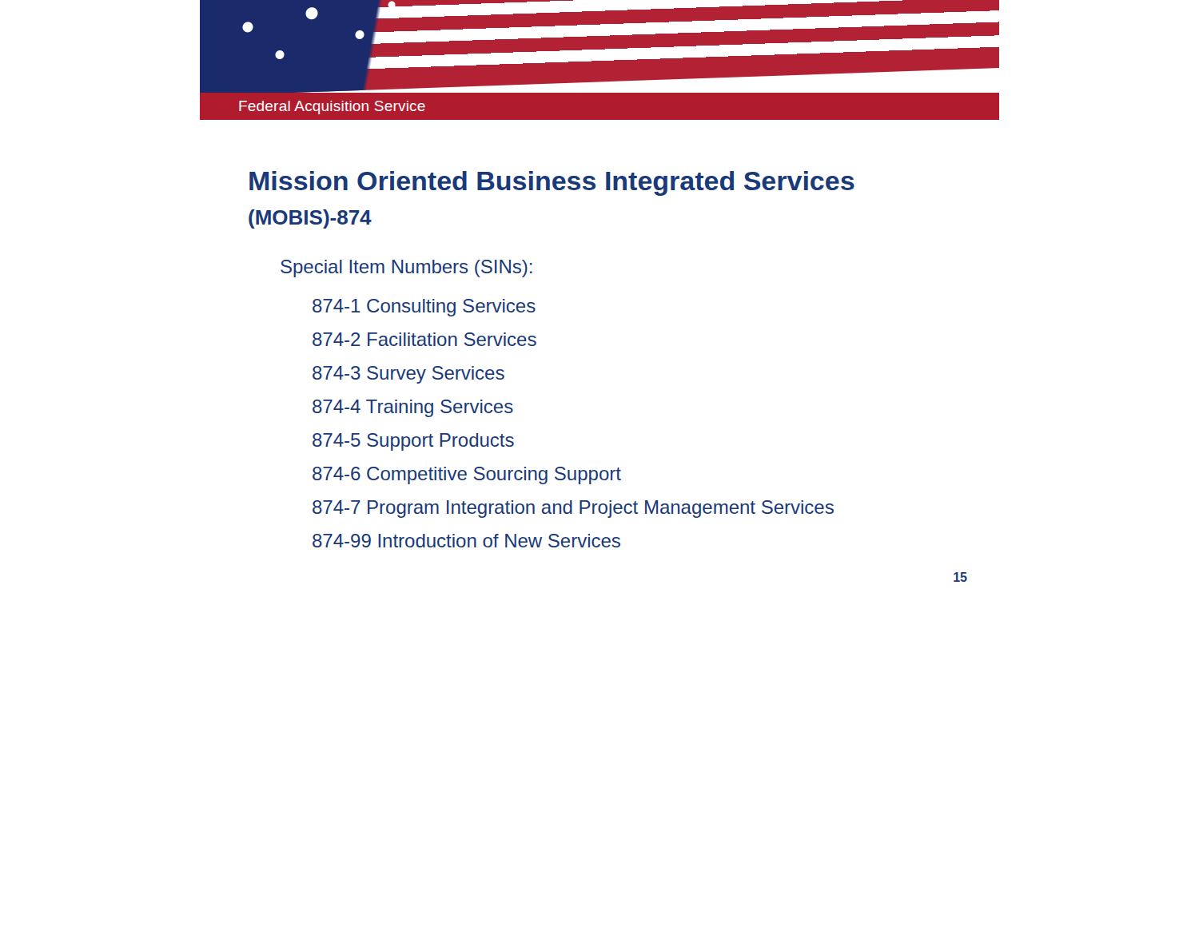Federal Acquisition Service
Mission Oriented Business Integrated Services (MOBIS)-874
Special Item Numbers (SINs):
874-1 Consulting Services
874-2 Facilitation Services
874-3 Survey Services
874-4 Training Services
874-5 Support Products
874-6 Competitive Sourcing Support
874-7 Program Integration and Project Management Services
874-99 Introduction of New Services
15